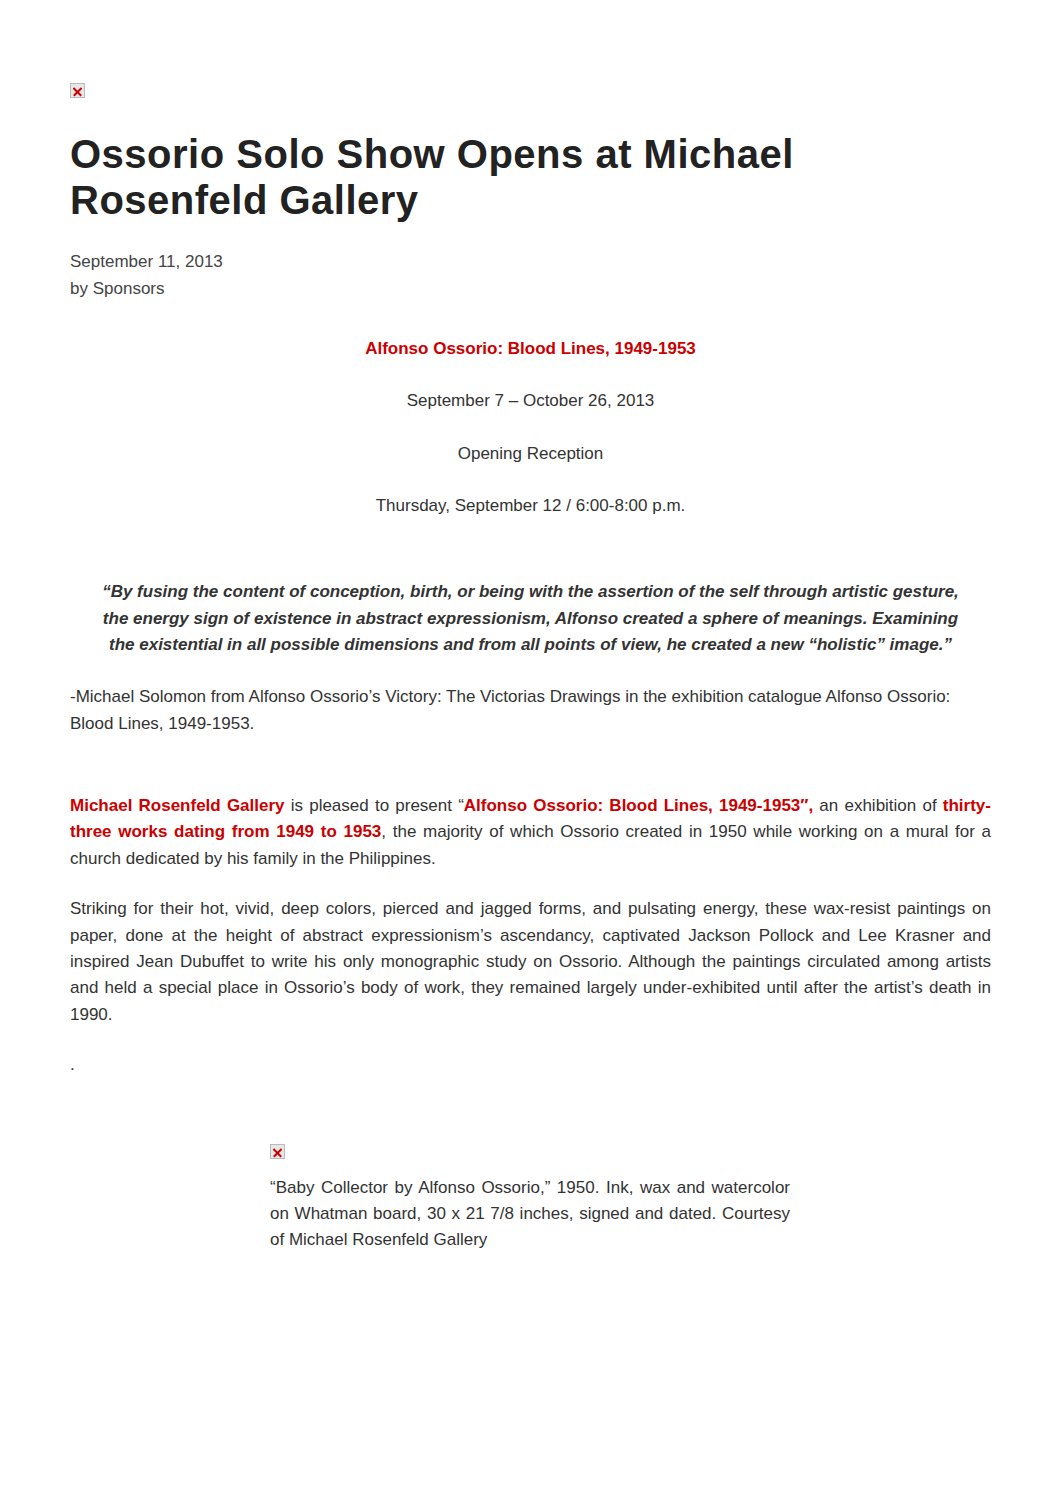Ossorio Solo Show Opens at Michael Rosenfeld Gallery
September 11, 2013 by Sponsors
Alfonso Ossorio: Blood Lines, 1949-1953
September 7 – October 26, 2013
Opening Reception
Thursday, September 12 / 6:00-8:00 p.m.
“By fusing the content of conception, birth, or being with the assertion of the self through artistic gesture, the energy sign of existence in abstract expressionism, Alfonso created a sphere of meanings. Examining the existential in all possible dimensions and from all points of view, he created a new “holistic” image.”
-Michael Solomon from Alfonso Ossorio’s Victory: The Victorias Drawings in the exhibition catalogue Alfonso Ossorio: Blood Lines, 1949-1953.
Michael Rosenfeld Gallery is pleased to present “Alfonso Ossorio: Blood Lines, 1949-1953″, an exhibition of thirty-three works dating from 1949 to 1953, the majority of which Ossorio created in 1950 while working on a mural for a church dedicated by his family in the Philippines.
Striking for their hot, vivid, deep colors, pierced and jagged forms, and pulsating energy, these wax-resist paintings on paper, done at the height of abstract expressionism’s ascendancy, captivated Jackson Pollock and Lee Krasner and inspired Jean Dubuffet to write his only monographic study on Ossorio. Although the paintings circulated among artists and held a special place in Ossorio’s body of work, they remained largely under-exhibited until after the artist’s death in 1990.
.
“Baby Collector by Alfonso Ossorio,” 1950. Ink, wax and watercolor on Whatman board, 30 x 21 7/8 inches, signed and dated. Courtesy of Michael Rosenfeld Gallery